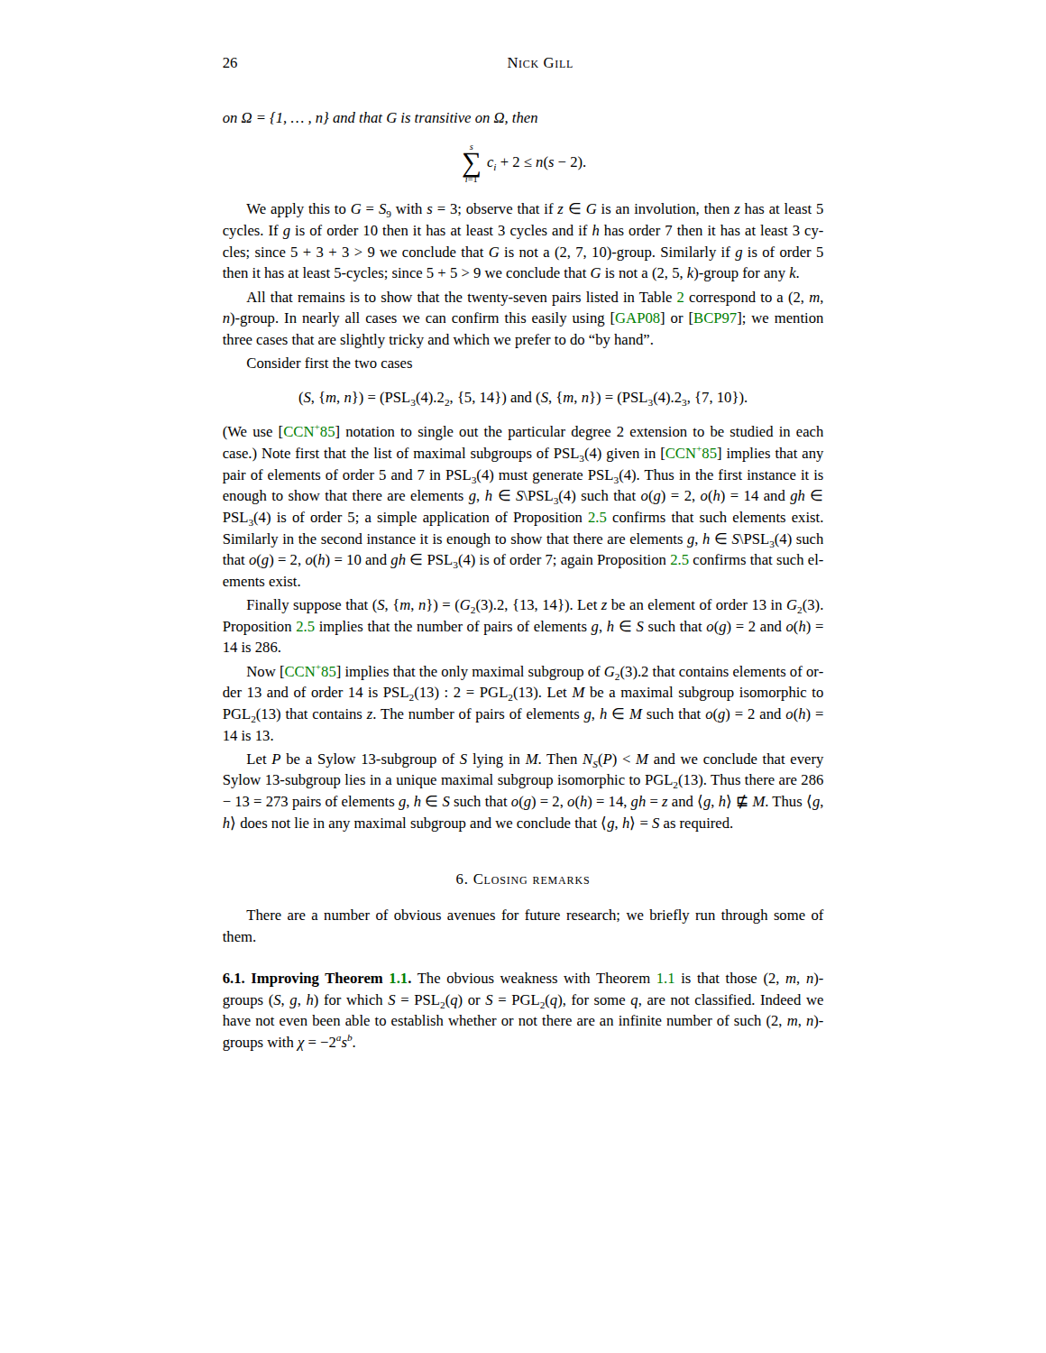26 Nick Gill
on Ω = {1, … , n} and that G is transitive on Ω, then
s ∑ i=1 ci + 2 ≤ n(s − 2).
We apply this to G = S9 with s = 3; observe that if z ∈ G is an involution, then z has at least 5 cycles. If g is of order 10 then it has at least 3 cycles and if h has order 7 then it has at least 3 cycles; since 5 + 3 + 3 > 9 we conclude that G is not a (2, 7, 10)-group. Similarly if g is of order 5 then it has at least 5-cycles; since 5 + 5 > 9 we conclude that G is not a (2, 5, k)-group for any k.
All that remains is to show that the twenty-seven pairs listed in Table 2 correspond to a (2, m, n)-group. In nearly all cases we can confirm this easily using [GAP08] or [BCP97]; we mention three cases that are slightly tricky and which we prefer to do “by hand”.
Consider first the two cases
(S, {m, n}) = (PSL3(4).22, {5, 14}) and (S, {m, n}) = (PSL3(4).23, {7, 10}).
(We use [CCN+85] notation to single out the particular degree 2 extension to be studied in each case.) Note first that the list of maximal subgroups of PSL3(4) given in [CCN+85] implies that any pair of elements of order 5 and 7 in PSL3(4) must generate PSL3(4). Thus in the first instance it is enough to show that there are elements g, h ∈ S\PSL3(4) such that o(g) = 2, o(h) = 14 and gh ∈ PSL3(4) is of order 5; a simple application of Proposition 2.5 confirms that such elements exist. Similarly in the second instance it is enough to show that there are elements g, h ∈ S\PSL3(4) such that o(g) = 2, o(h) = 10 and gh ∈ PSL3(4) is of order 7; again Proposition 2.5 confirms that such elements exist.
Finally suppose that (S, {m, n}) = (G2(3).2, {13, 14}). Let z be an element of order 13 in G2(3). Proposition 2.5 implies that the number of pairs of elements g, h ∈ S such that o(g) = 2 and o(h) = 14 is 286.
Now [CCN+85] implies that the only maximal subgroup of G2(3).2 that contains elements of order 13 and of order 14 is PSL2(13) : 2 = PGL2(13). Let M be a maximal subgroup isomorphic to PGL2(13) that contains z. The number of pairs of elements g, h ∈ M such that o(g) = 2 and o(h) = 14 is 13.
Let P be a Sylow 13-subgroup of S lying in M. Then NS(P) < M and we conclude that every Sylow 13-subgroup lies in a unique maximal subgroup isomorphic to PGL2(13). Thus there are 286 − 13 = 273 pairs of elements g, h ∈ S such that o(g) = 2, o(h) = 14, gh = z and ⟨g, h⟩ ⋢ M. Thus ⟨g, h⟩ does not lie in any maximal subgroup and we conclude that ⟨g, h⟩ = S as required.
6. Closing remarks
There are a number of obvious avenues for future research; we briefly run through some of them.
6.1. Improving Theorem 1.1. The obvious weakness with Theorem 1.1 is that those (2, m, n)-groups (S, g, h) for which S = PSL2(q) or S = PGL2(q), for some q, are not classified. Indeed we have not even been able to establish whether or not there are an infinite number of such (2, m, n)-groups with χ = −2asb.